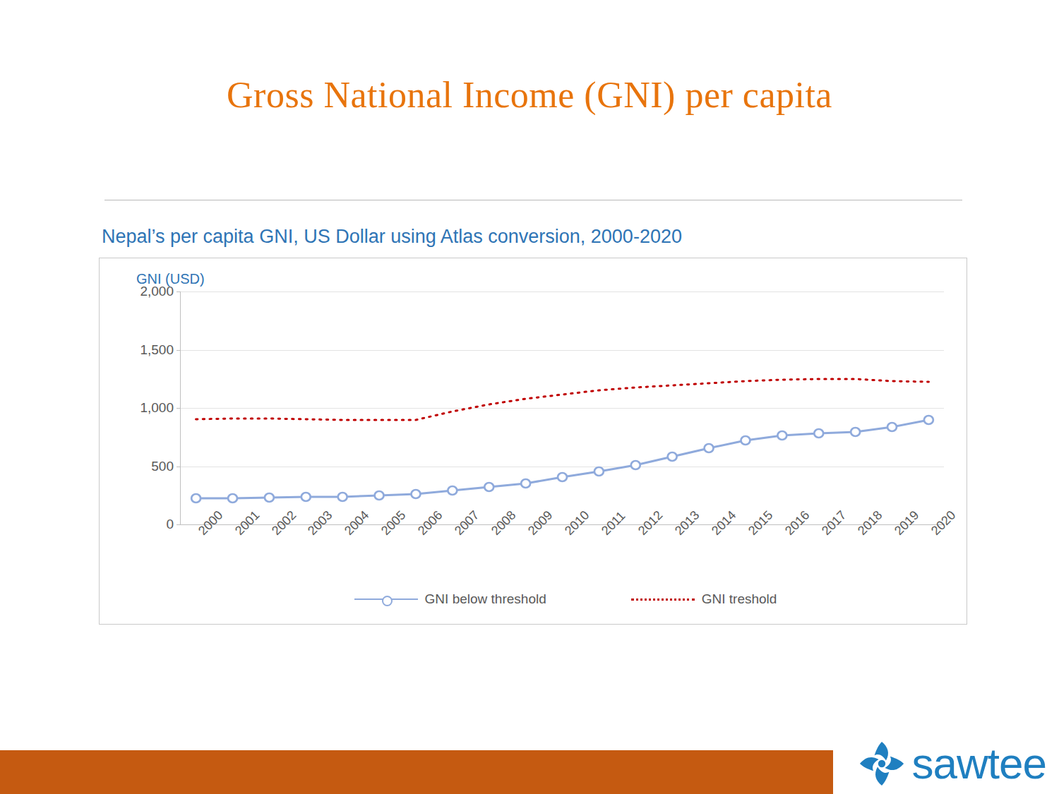Gross National Income (GNI) per capita
Nepal’s per capita GNI, US Dollar using Atlas conversion, 2000-2020
GNI (USD)
2,000
1,500
1,000
500
0
2000 2001 2002 2003 2004 2005 2006 2007 2008 2009 2010 2011 2012 2013 2014 2015 2016 2017 2018 2019 2020
GNI below threshold
GNI treshold
sawtee